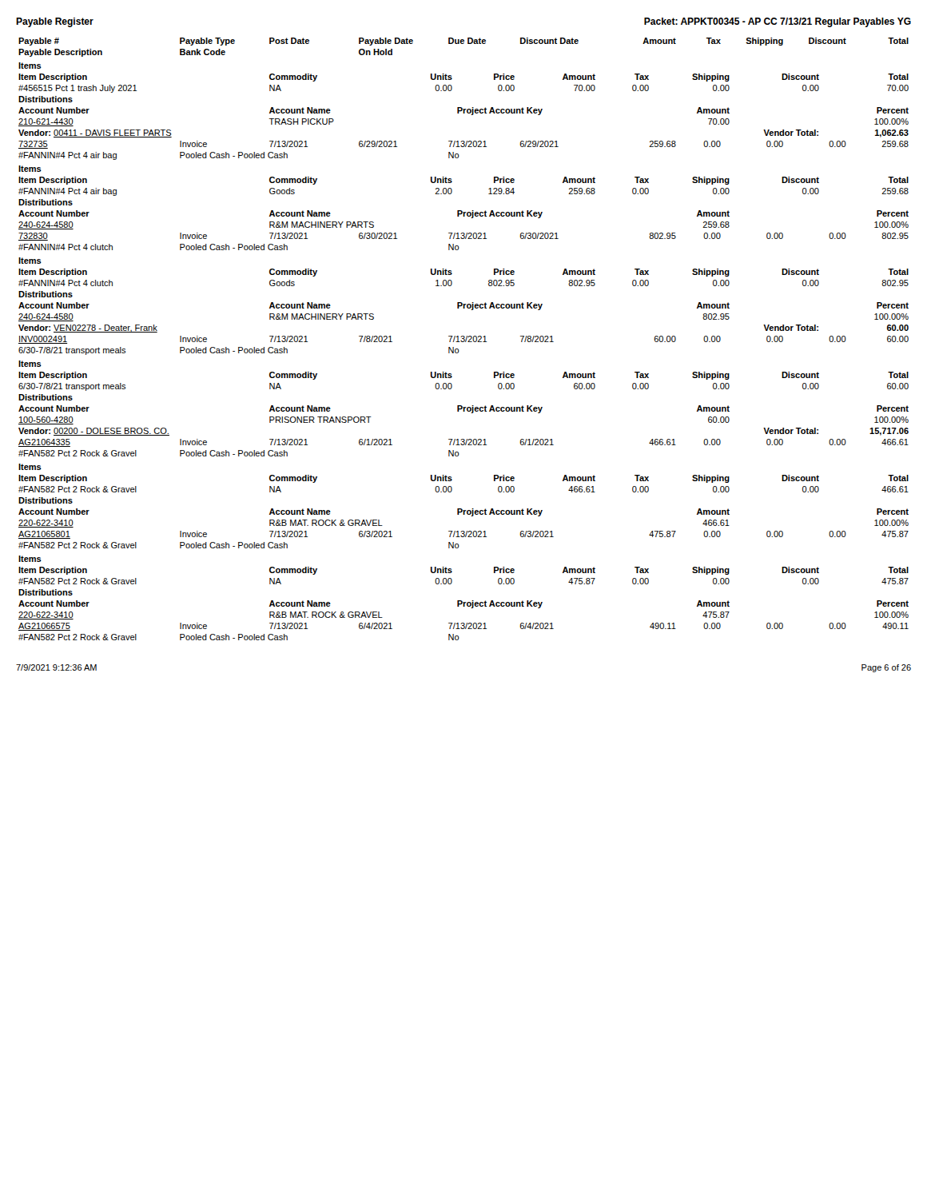Payable Register
Packet: APPKT00345 - AP CC 7/13/21 Regular Payables YG
| Payable # | Payable Type | Post Date | Payable Date | Due Date | Discount Date | Amount | Tax | Shipping | Discount | Total |
| Payable Description | Bank Code | On Hold | |
| Items |
| Item Description | Commodity | Units | Price | Amount | Tax | Shipping | Discount | Total |
| #456515 Pct 1 trash July 2021 | NA | 0.00 | 0.00 | 70.00 | 0.00 | 0.00 | 0.00 | 70.00 |
| Distributions |
| Account Number | Account Name | Project Account Key | Amount | Percent |
| 210-621-4430 | TRASH PICKUP | | 70.00 | 100.00% |
| Vendor: 00411 - DAVIS FLEET PARTS | Vendor Total: | 1,062.63 |
| 732735 | Invoice | 7/13/2021 | 6/29/2021 | 7/13/2021 | 6/29/2021 | 259.68 | 0.00 | 0.00 | 0.00 | 259.68 |
| #FANNIN#4 Pct 4 air bag | Pooled Cash - Pooled Cash | No | |
| Items |
| Item Description | Commodity | Units | Price | Amount | Tax | Shipping | Discount | Total |
| #FANNIN#4 Pct 4 air bag | Goods | 2.00 | 129.84 | 259.68 | 0.00 | 0.00 | 0.00 | 259.68 |
| Distributions |
| Account Number | Account Name | Project Account Key | Amount | Percent |
| 240-624-4580 | R&M MACHINERY PARTS | | 259.68 | 100.00% |
| 732830 | Invoice | 7/13/2021 | 6/30/2021 | 7/13/2021 | 6/30/2021 | 802.95 | 0.00 | 0.00 | 0.00 | 802.95 |
| #FANNIN#4 Pct 4 clutch | Pooled Cash - Pooled Cash | No | |
| Items |
| Item Description | Commodity | Units | Price | Amount | Tax | Shipping | Discount | Total |
| #FANNIN#4 Pct 4 clutch | Goods | 1.00 | 802.95 | 802.95 | 0.00 | 0.00 | 0.00 | 802.95 |
| Distributions |
| Account Number | Account Name | Project Account Key | Amount | Percent |
| 240-624-4580 | R&M MACHINERY PARTS | | 802.95 | 100.00% |
| Vendor: VEN02278 - Deater, Frank | Vendor Total: | 60.00 |
| INV0002491 | Invoice | 7/13/2021 | 7/8/2021 | 7/13/2021 | 7/8/2021 | 60.00 | 0.00 | 0.00 | 0.00 | 60.00 |
| 6/30-7/8/21 transport meals | Pooled Cash - Pooled Cash | No | |
| Items |
| Item Description | Commodity | Units | Price | Amount | Tax | Shipping | Discount | Total |
| 6/30-7/8/21 transport meals | NA | 0.00 | 0.00 | 60.00 | 0.00 | 0.00 | 0.00 | 60.00 |
| Distributions |
| Account Number | Account Name | Project Account Key | Amount | Percent |
| 100-560-4280 | PRISONER TRANSPORT | | 60.00 | 100.00% |
| Vendor: 00200 - DOLESE BROS. CO. | Vendor Total: | 15,717.06 |
| AG21064335 | Invoice | 7/13/2021 | 6/1/2021 | 7/13/2021 | 6/1/2021 | 466.61 | 0.00 | 0.00 | 0.00 | 466.61 |
| #FAN582 Pct 2 Rock & Gravel | Pooled Cash - Pooled Cash | No | |
| Items |
| Item Description | Commodity | Units | Price | Amount | Tax | Shipping | Discount | Total |
| #FAN582 Pct 2 Rock & Gravel | NA | 0.00 | 0.00 | 466.61 | 0.00 | 0.00 | 0.00 | 466.61 |
| Distributions |
| Account Number | Account Name | Project Account Key | Amount | Percent |
| 220-622-3410 | R&B MAT. ROCK & GRAVEL | | 466.61 | 100.00% |
| AG21065801 | Invoice | 7/13/2021 | 6/3/2021 | 7/13/2021 | 6/3/2021 | 475.87 | 0.00 | 0.00 | 0.00 | 475.87 |
| #FAN582 Pct 2 Rock & Gravel | Pooled Cash - Pooled Cash | No | |
| Items |
| Item Description | Commodity | Units | Price | Amount | Tax | Shipping | Discount | Total |
| #FAN582 Pct 2 Rock & Gravel | NA | 0.00 | 0.00 | 475.87 | 0.00 | 0.00 | 0.00 | 475.87 |
| Distributions |
| Account Number | Account Name | Project Account Key | Amount | Percent |
| 220-622-3410 | R&B MAT. ROCK & GRAVEL | | 475.87 | 100.00% |
| AG21066575 | Invoice | 7/13/2021 | 6/4/2021 | 7/13/2021 | 6/4/2021 | 490.11 | 0.00 | 0.00 | 0.00 | 490.11 |
| #FAN582 Pct 2 Rock & Gravel | Pooled Cash - Pooled Cash | No | |
7/9/2021 9:12:36 AM
Page 6 of 26